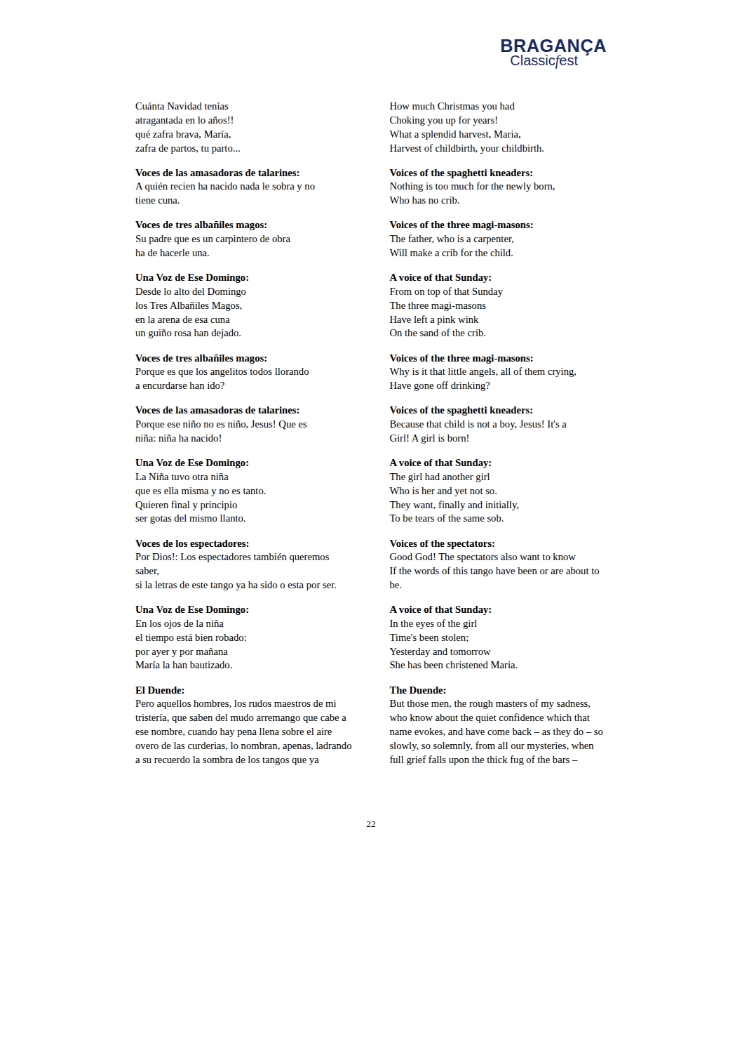BRAGANÇA Classicfest
Cuánta Navidad tenías
atragantada en lo años!!
qué zafra brava, María,
zafra de partos, tu parto...
Voces de las amasadoras de talarines:
A quién recien ha nacido nada le sobra y no
tiene cuna.
Voces de tres albañiles magos:
Su padre que es un carpintero de obra
ha de hacerle una.
Una Voz de Ese Domingo:
Desde lo alto del Domingo
los Tres Albañiles Magos,
en la arena de esa cuna
un guiño rosa han dejado.
Voces de tres albañiles magos:
Porque es que los angelitos todos llorando
a encurdarse han ido?
Voces de las amasadoras de talarines:
Porque ese niño no es niño, Jesus! Que es
niña: niña ha nacido!
Una Voz de Ese Domingo:
La Niña tuvo otra niña
que es ella misma y no es tanto.
Quieren final y principio
ser gotas del mismo llanto.
Voces de los espectadores:
Por Dios!: Los espectadores también queremos saber,
si la letras de este tango ya ha sido o esta por ser.
Una Voz de Ese Domingo:
En los ojos de la niña
el tiempo está bien robado:
por ayer y por mañana
María la han bautizado.
El Duende:
Pero aquellos hombres, los rudos maestros de mi tristería, que saben del mudo arremango que cabe a ese nombre, cuando hay pena llena sobre el aire overo de las curderias, lo nombran, apenas, ladrando a su recuerdo la sombra de los tangos que ya
How much Christmas you had
Choking you up for years!
What a splendid harvest, Maria,
Harvest of childbirth, your childbirth.
Voices of the spaghetti kneaders:
Nothing is too much for the newly born,
Who has no crib.
Voices of the three magi-masons:
The father, who is a carpenter,
Will make a crib for the child.
A voice of that Sunday:
From on top of that Sunday
The three magi-masons
Have left a pink wink
On the sand of the crib.
Voices of the three magi-masons:
Why is it that little angels, all of them crying,
Have gone off drinking?
Voices of the spaghetti kneaders:
Because that child is not a boy, Jesus! It's a
Girl! A girl is born!
A voice of that Sunday:
The girl had another girl
Who is her and yet not so.
They want, finally and initially,
To be tears of the same sob.
Voices of the spectators:
Good God! The spectators also want to know
If the words of this tango have been or are about to be.
A voice of that Sunday:
In the eyes of the girl
Time's been stolen;
Yesterday and tomorrow
She has been christened Maria.
The Duende:
But those men, the rough masters of my sadness, who know about the quiet confidence which that name evokes, and have come back – as they do – so slowly, so solemnly, from all our mysteries, when full grief falls upon the thick fug of the bars –
22